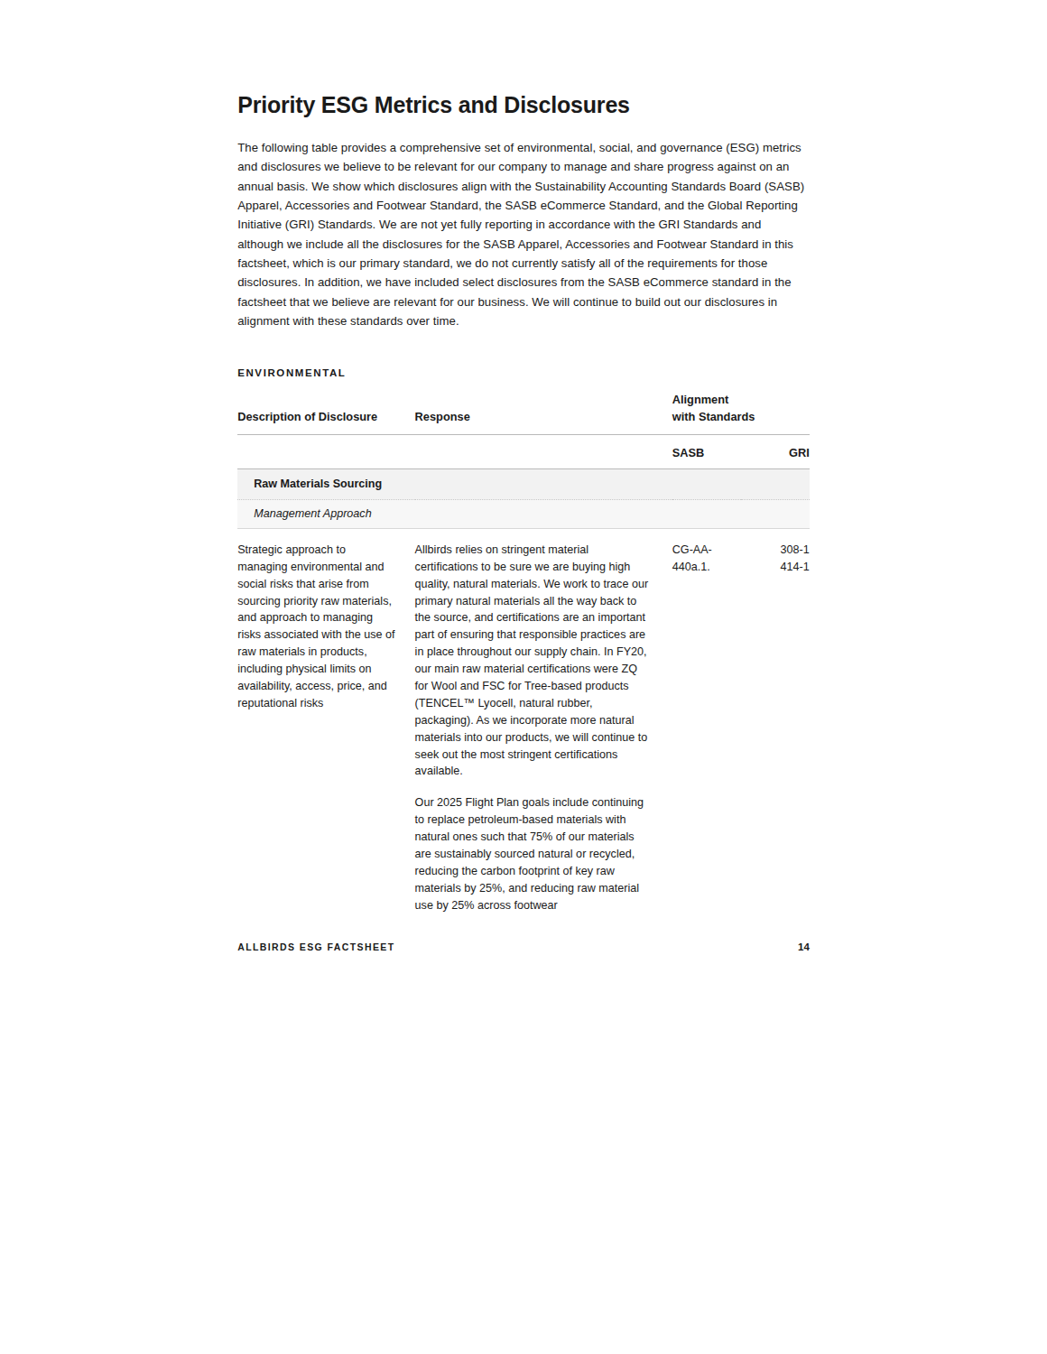Priority ESG Metrics and Disclosures
The following table provides a comprehensive set of environmental, social, and governance (ESG) metrics and disclosures we believe to be relevant for our company to manage and share progress against on an annual basis. We show which disclosures align with the Sustainability Accounting Standards Board (SASB) Apparel, Accessories and Footwear Standard, the SASB eCommerce Standard, and the Global Reporting Initiative (GRI) Standards. We are not yet fully reporting in accordance with the GRI Standards and although we include all the disclosures for the SASB Apparel, Accessories and Footwear Standard in this factsheet, which is our primary standard, we do not currently satisfy all of the requirements for those disclosures. In addition, we have included select disclosures from the SASB eCommerce standard in the factsheet that we believe are relevant for our business. We will continue to build out our disclosures in alignment with these standards over time.
Environmental
| Description of Disclosure | Response | Alignment with Standards |
| --- | --- | --- |
| | | SASB | GRI |
| Raw Materials Sourcing |
| Management Approach |
| Strategic approach to managing environmental and social risks that arise from sourcing priority raw materials, and approach to managing risks associated with the use of raw materials in products, including physical limits on availability, access, price, and reputational risks | Allbirds relies on stringent material certifications to be sure we are buying high quality, natural materials. We work to trace our primary natural materials all the way back to the source, and certifications are an important part of ensuring that responsible practices are in place throughout our supply chain. In FY20, our main raw material certifications were ZQ for Wool and FSC for Tree-based products (TENCEL™ Lyocell, natural rubber, packaging). As we incorporate more natural materials into our products, we will continue to seek out the most stringent certifications available. Our 2025 Flight Plan goals include continuing to replace petroleum-based materials with natural ones such that 75% of our materials are sustainably sourced natural or recycled, reducing the carbon footprint of key raw materials by 25%, and reducing raw material use by 25% across footwear | CG-AA- 440a.1. | 308-1 414-1 |
ALLBIRDS ESG FACTSHEET 14